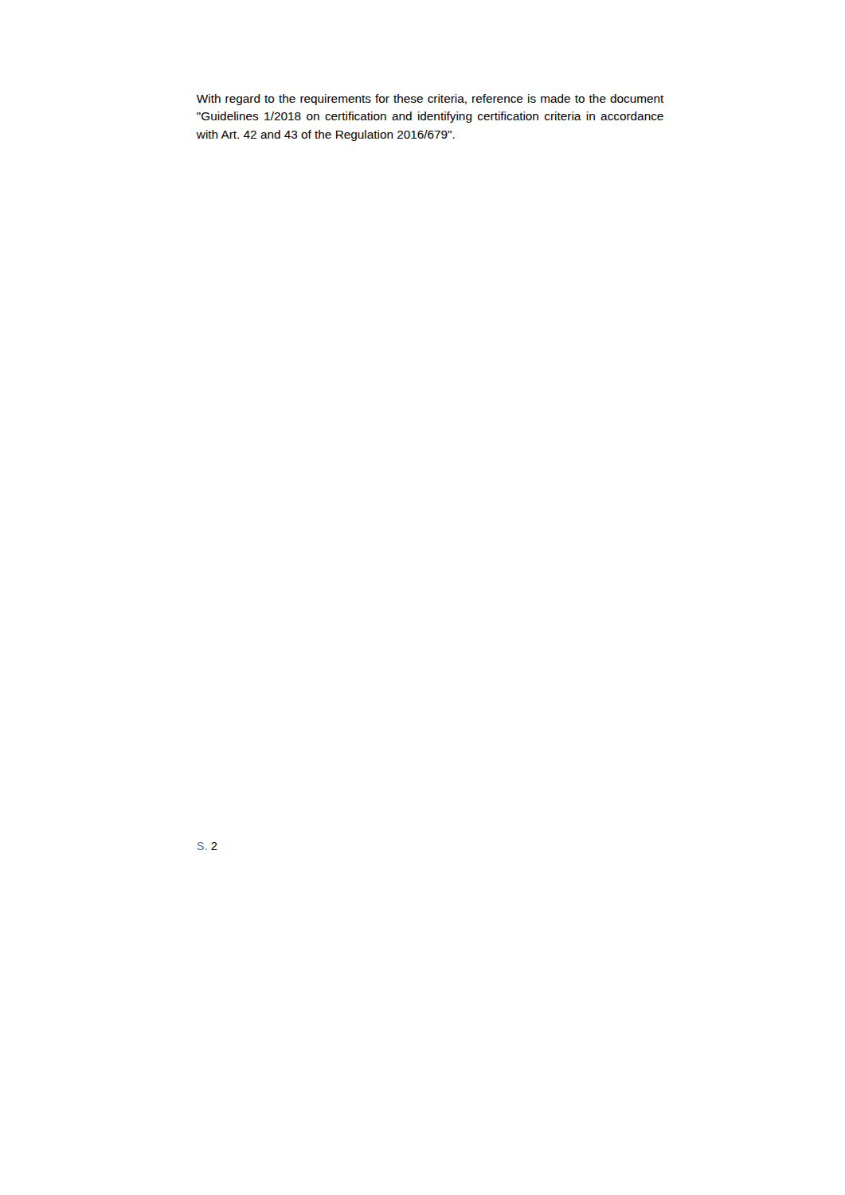With regard to the requirements for these criteria, reference is made to the document "Guidelines 1/2018 on certification and identifying certification criteria in accordance with Art. 42 and 43 of the Regulation 2016/679".
S. 2